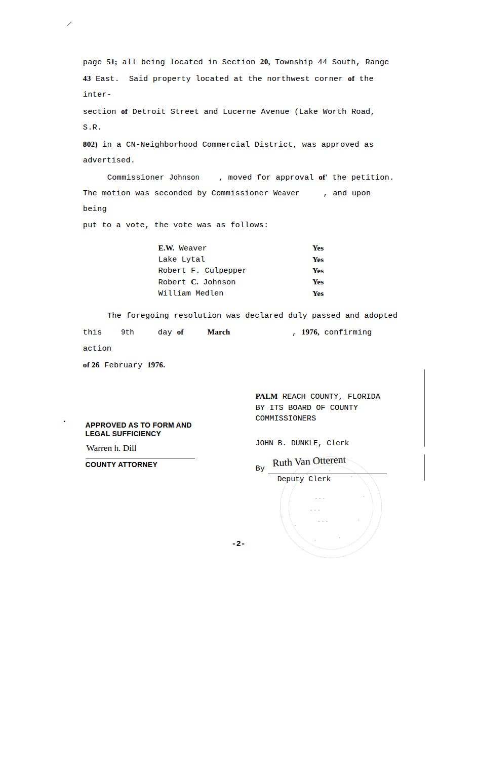⁄
page 51; all being located in Section 20, Township 44 South, Range
43 East. Said property located at the northwest corner of the inter-
section of Detroit Street and Lucerne Avenue (Lake Worth Road, S.R.
802) in a CN-Neighborhood Commercial District, was approved as advertised.
Commissioner Johnson , moved for approval of' the petition.
The motion was seconded by Commissioner Weaver , and upon being
put to a vote, the vote was as follows:
| E.W. Weaver | Yes |
| Lake Lytal | Yes |
| Robert F. Culpepper | Yes |
| Robert C. Johnson | Yes |
| William Medlen | Yes |
The foregoing resolution was declared duly passed and adopted
this 9th day of March , 1976, confirming action
of 26 February 1976.
APPROVED AS TO FORM AND
LEGAL SUFFICIENCY
Warren h. Dill
COUNTY ATTORNEY
PALM REACH COUNTY, FLORIDA
BY ITS BOARD OF COUNTY
COMMISSIONERS
JOHN B. DUNKLE, Clerk
By
Ruth Van Otterent
Deputy Clerk
· · · · · · · · · · · · · · · · · ·
.
-2-